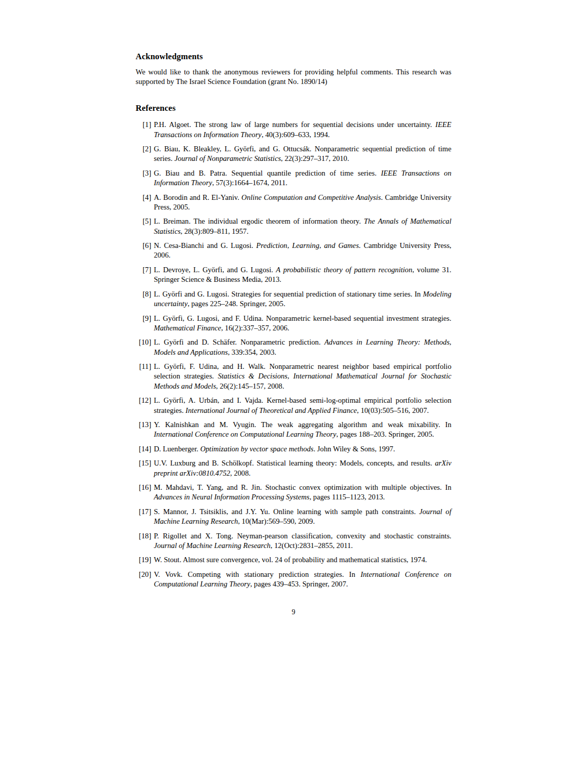Acknowledgments
We would like to thank the anonymous reviewers for providing helpful comments. This research was supported by The Israel Science Foundation (grant No. 1890/14)
References
P.H. Algoet. The strong law of large numbers for sequential decisions under uncertainty. IEEE Transactions on Information Theory, 40(3):609–633, 1994.
G. Biau, K. Bleakley, L. Györfi, and G. Ottucsák. Nonparametric sequential prediction of time series. Journal of Nonparametric Statistics, 22(3):297–317, 2010.
G. Biau and B. Patra. Sequential quantile prediction of time series. IEEE Transactions on Information Theory, 57(3):1664–1674, 2011.
A. Borodin and R. El-Yaniv. Online Computation and Competitive Analysis. Cambridge University Press, 2005.
L. Breiman. The individual ergodic theorem of information theory. The Annals of Mathematical Statistics, 28(3):809–811, 1957.
N. Cesa-Bianchi and G. Lugosi. Prediction, Learning, and Games. Cambridge University Press, 2006.
L. Devroye, L. Györfi, and G. Lugosi. A probabilistic theory of pattern recognition, volume 31. Springer Science & Business Media, 2013.
L. Györfi and G. Lugosi. Strategies for sequential prediction of stationary time series. In Modeling uncertainty, pages 225–248. Springer, 2005.
L. Györfi, G. Lugosi, and F. Udina. Nonparametric kernel-based sequential investment strategies. Mathematical Finance, 16(2):337–357, 2006.
L. Györfi and D. Schäfer. Nonparametric prediction. Advances in Learning Theory: Methods, Models and Applications, 339:354, 2003.
L. Györfi, F. Udina, and H. Walk. Nonparametric nearest neighbor based empirical portfolio selection strategies. Statistics & Decisions, International Mathematical Journal for Stochastic Methods and Models, 26(2):145–157, 2008.
L. Györfi, A. Urbán, and I. Vajda. Kernel-based semi-log-optimal empirical portfolio selection strategies. International Journal of Theoretical and Applied Finance, 10(03):505–516, 2007.
Y. Kalnishkan and M. Vyugin. The weak aggregating algorithm and weak mixability. In International Conference on Computational Learning Theory, pages 188–203. Springer, 2005.
D. Luenberger. Optimization by vector space methods. John Wiley & Sons, 1997.
U.V. Luxburg and B. Schölkopf. Statistical learning theory: Models, concepts, and results. arXiv preprint arXiv:0810.4752, 2008.
M. Mahdavi, T. Yang, and R. Jin. Stochastic convex optimization with multiple objectives. In Advances in Neural Information Processing Systems, pages 1115–1123, 2013.
S. Mannor, J. Tsitsiklis, and J.Y. Yu. Online learning with sample path constraints. Journal of Machine Learning Research, 10(Mar):569–590, 2009.
P. Rigollet and X. Tong. Neyman-pearson classification, convexity and stochastic constraints. Journal of Machine Learning Research, 12(Oct):2831–2855, 2011.
W. Stout. Almost sure convergence, vol. 24 of probability and mathematical statistics, 1974.
V. Vovk. Competing with stationary prediction strategies. In International Conference on Computational Learning Theory, pages 439–453. Springer, 2007.
9